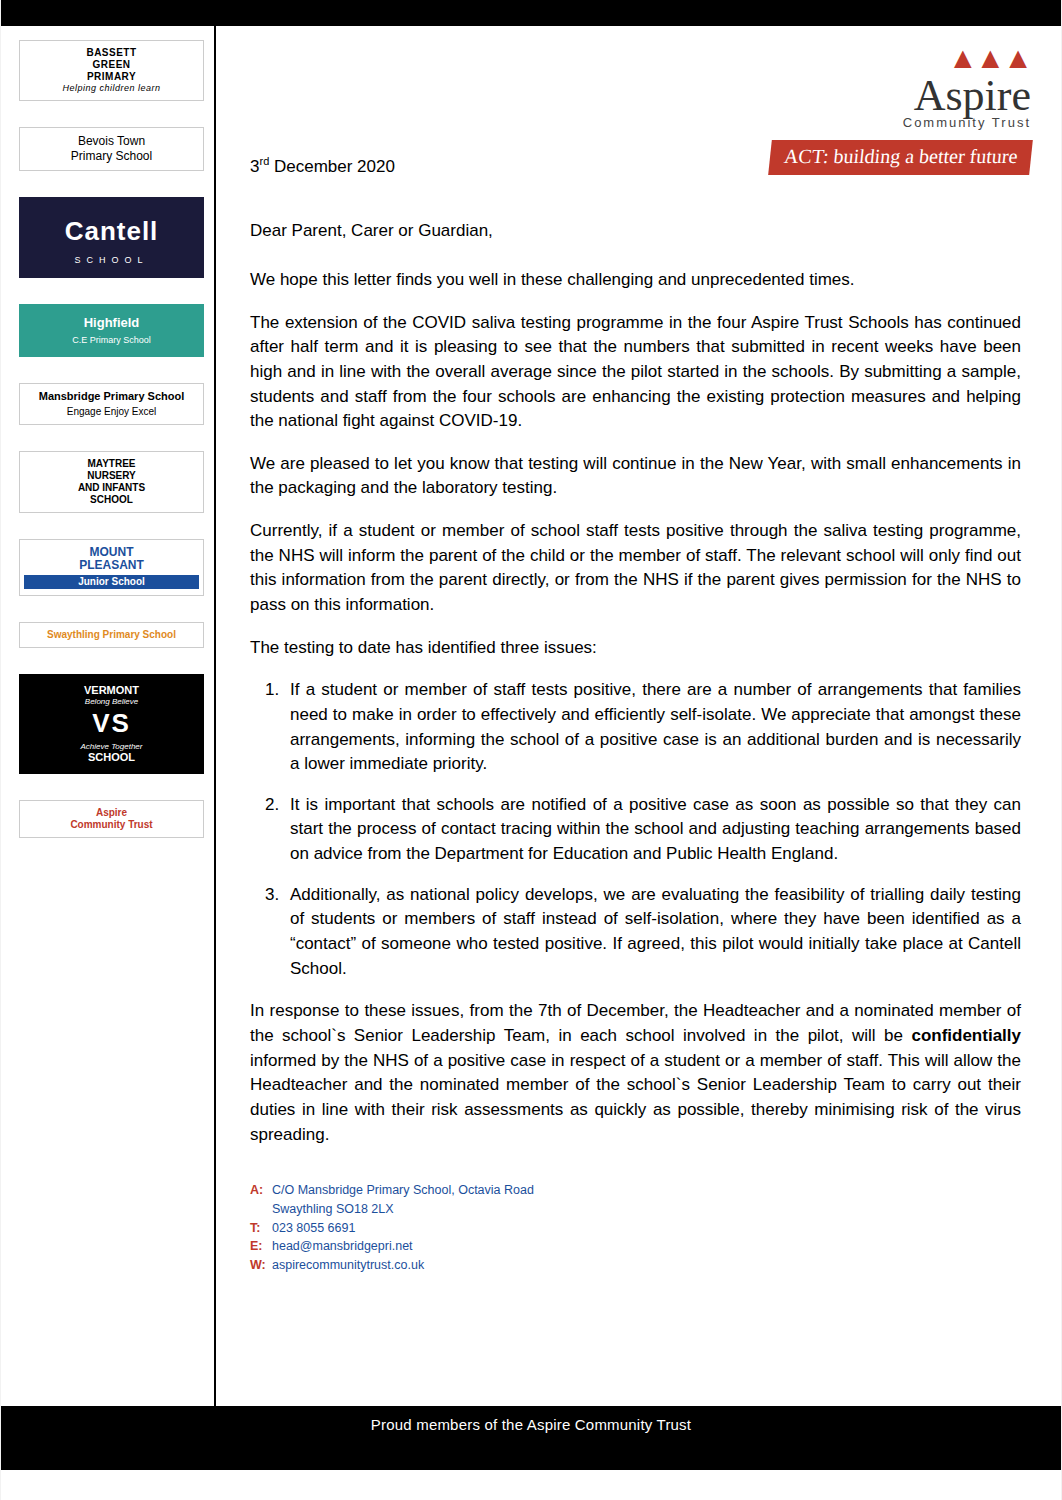BASSETT
GREEN
PRIMARY
Helping children learn
Bevois Town
Primary School
Cantell SCHOOL
Highfield C.E Primary School
Mansbridge Primary School Engage Enjoy Excel
MAYTREE
NURSERY
AND INFANTS
SCHOOL
MOUNT
PLEASANT Junior School
Swaythling Primary School
VERMONT Belong Believe VS Achieve Together SCHOOL
Aspire
Community Trust
▲▲▲
Aspire
Community Trust
ACT: building a better future
3rd December 2020
Dear Parent, Carer or Guardian,
We hope this letter finds you well in these challenging and unprecedented times.
The extension of the COVID saliva testing programme in the four Aspire Trust Schools has continued after half term and it is pleasing to see that the numbers that submitted in recent weeks have been high and in line with the overall average since the pilot started in the schools. By submitting a sample, students and staff from the four schools are enhancing the existing protection measures and helping the national fight against COVID-19.
We are pleased to let you know that testing will continue in the New Year, with small enhancements in the packaging and the laboratory testing.
Currently, if a student or member of school staff tests positive through the saliva testing programme, the NHS will inform the parent of the child or the member of staff. The relevant school will only find out this information from the parent directly, or from the NHS if the parent gives permission for the NHS to pass on this information.
The testing to date has identified three issues:
If a student or member of staff tests positive, there are a number of arrangements that families need to make in order to effectively and efficiently self-isolate. We appreciate that amongst these arrangements, informing the school of a positive case is an additional burden and is necessarily a lower immediate priority.
It is important that schools are notified of a positive case as soon as possible so that they can start the process of contact tracing within the school and adjusting teaching arrangements based on advice from the Department for Education and Public Health England.
Additionally, as national policy develops, we are evaluating the feasibility of trialling daily testing of students or members of staff instead of self-isolation, where they have been identified as a “contact” of someone who tested positive. If agreed, this pilot would initially take place at Cantell School.
In response to these issues, from the 7th of December, the Headteacher and a nominated member of the school`s Senior Leadership Team, in each school involved in the pilot, will be confidentially informed by the NHS of a positive case in respect of a student or a member of staff. This will allow the Headteacher and the nominated member of the school`s Senior Leadership Team to carry out their duties in line with their risk assessments as quickly as possible, thereby minimising risk of the virus spreading.
| A: | C/O Mansbridge Primary School, Octavia Road Swaythling SO18 2LX |
| T: | 023 8055 6691 |
| E: | head@mansbridgepri.net |
| W: | aspirecommunitytrust.co.uk |
Proud members of the Aspire Community Trust